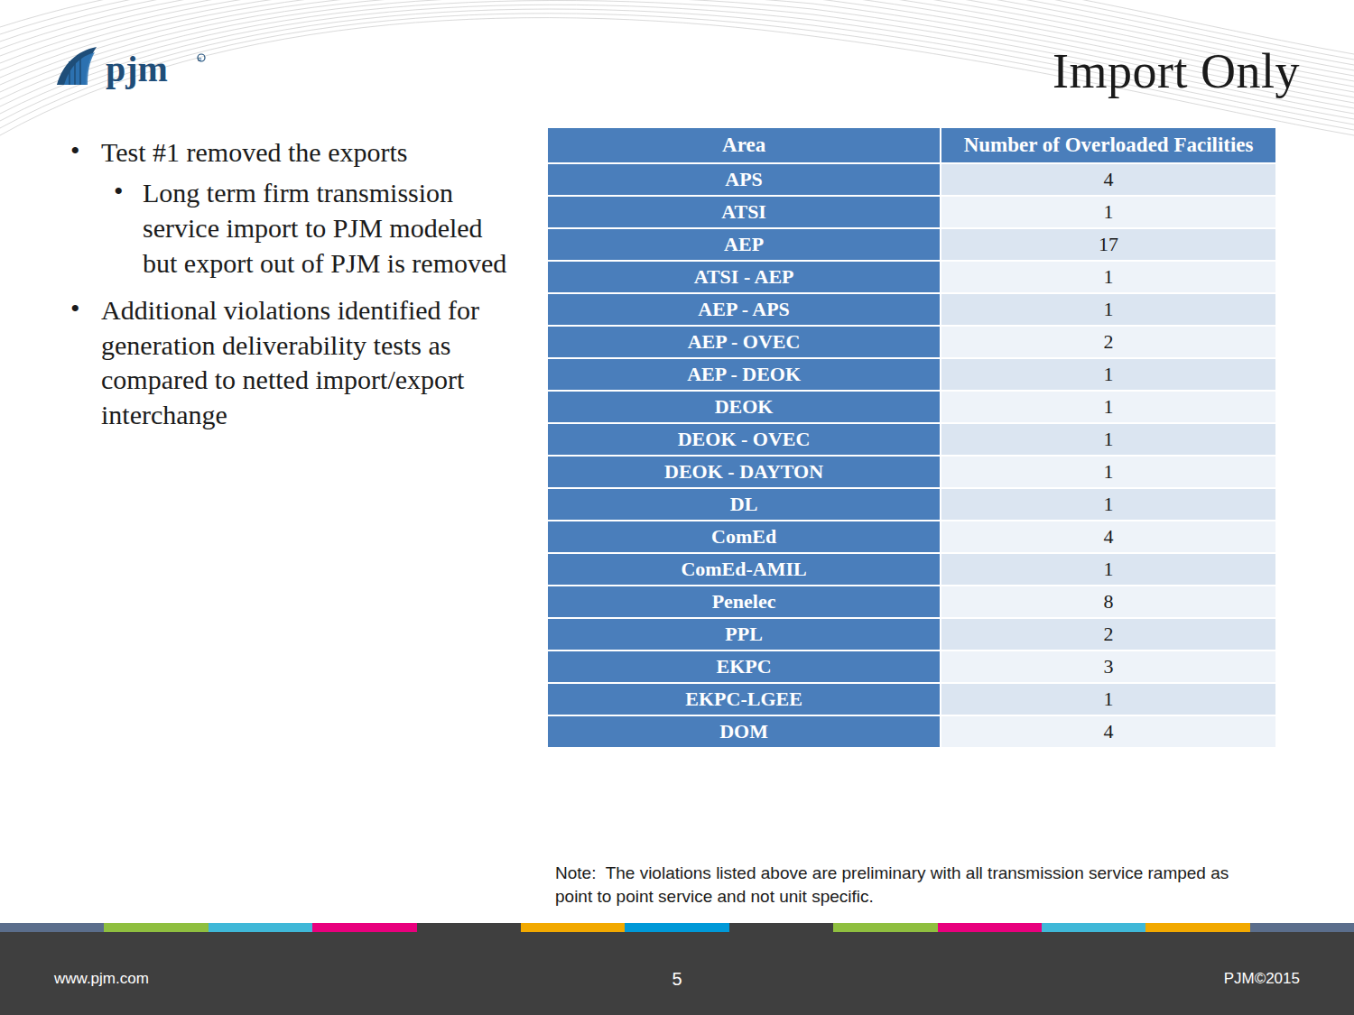pjm R
Import Only
Test #1 removed the exports
Long term firm transmission service import to PJM modeled but export out of PJM is removed
Additional violations identified for generation deliverability tests as compared to netted import/export interchange
| Area | Number of Overloaded Facilities |
| --- | --- |
| APS | 4 |
| ATSI | 1 |
| AEP | 17 |
| ATSI - AEP | 1 |
| AEP - APS | 1 |
| AEP - OVEC | 2 |
| AEP - DEOK | 1 |
| DEOK | 1 |
| DEOK - OVEC | 1 |
| DEOK - DAYTON | 1 |
| DL | 1 |
| ComEd | 4 |
| ComEd-AMIL | 1 |
| Penelec | 8 |
| PPL | 2 |
| EKPC | 3 |
| EKPC-LGEE | 1 |
| DOM | 4 |
Note: The violations listed above are preliminary with all transmission service ramped as point to point service and not unit specific.
www.pjm.com
5
PJM©2015